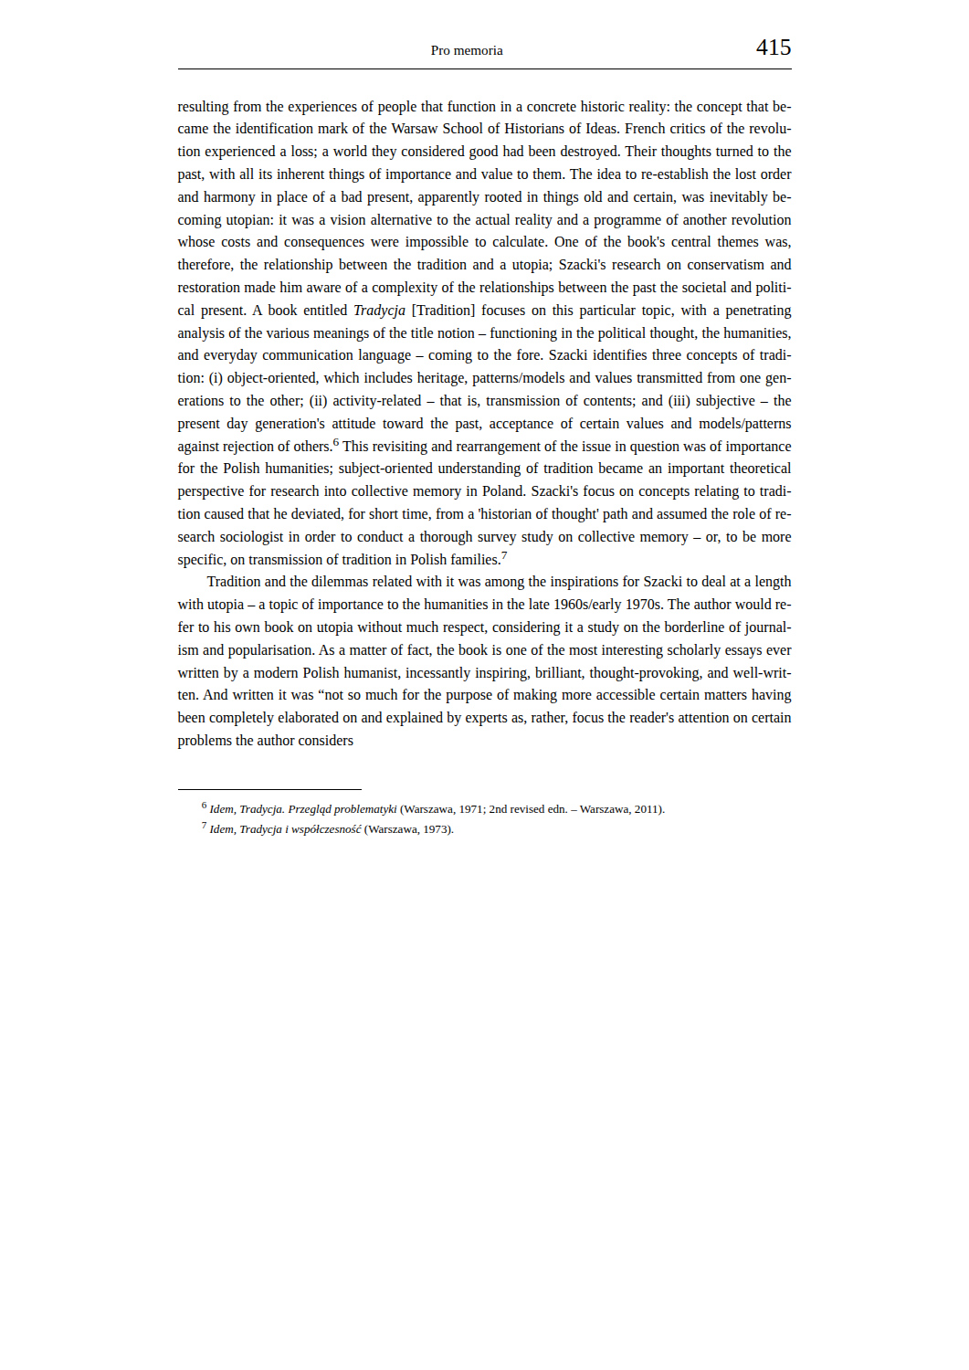Pro memoria 415
resulting from the experiences of people that function in a concrete historic reality: the concept that became the identification mark of the Warsaw School of Historians of Ideas. French critics of the revolution experienced a loss; a world they considered good had been destroyed. Their thoughts turned to the past, with all its inherent things of importance and value to them. The idea to re-establish the lost order and harmony in place of a bad present, apparently rooted in things old and certain, was inevitably becoming utopian: it was a vision alternative to the actual reality and a programme of another revolution whose costs and consequences were impossible to calculate. One of the book's central themes was, therefore, the relationship between the tradition and a utopia; Szacki's research on conservatism and restoration made him aware of a complexity of the relationships between the past the societal and political present. A book entitled Tradycja [Tradition] focuses on this particular topic, with a penetrating analysis of the various meanings of the title notion – functioning in the political thought, the humanities, and everyday communication language – coming to the fore. Szacki identifies three concepts of tradition: (i) object-oriented, which includes heritage, patterns/models and values transmitted from one generations to the other; (ii) activity-related – that is, transmission of contents; and (iii) subjective – the present day generation's attitude toward the past, acceptance of certain values and models/patterns against rejection of others.6 This revisiting and rearrangement of the issue in question was of importance for the Polish humanities; subject-oriented understanding of tradition became an important theoretical perspective for research into collective memory in Poland. Szacki's focus on concepts relating to tradition caused that he deviated, for short time, from a 'historian of thought' path and assumed the role of research sociologist in order to conduct a thorough survey study on collective memory – or, to be more specific, on transmission of tradition in Polish families.7
Tradition and the dilemmas related with it was among the inspirations for Szacki to deal at a length with utopia – a topic of importance to the humanities in the late 1960s/early 1970s. The author would refer to his own book on utopia without much respect, considering it a study on the borderline of journalism and popularisation. As a matter of fact, the book is one of the most interesting scholarly essays ever written by a modern Polish humanist, incessantly inspiring, brilliant, thought-provoking, and well-written. And written it was “not so much for the purpose of making more accessible certain matters having been completely elaborated on and explained by experts as, rather, focus the reader's attention on certain problems the author considers
6 Idem, Tradycja. Przegląd problematyki (Warszawa, 1971; 2nd revised edn. – Warszawa, 2011).
7 Idem, Tradycja i współczesność (Warszawa, 1973).